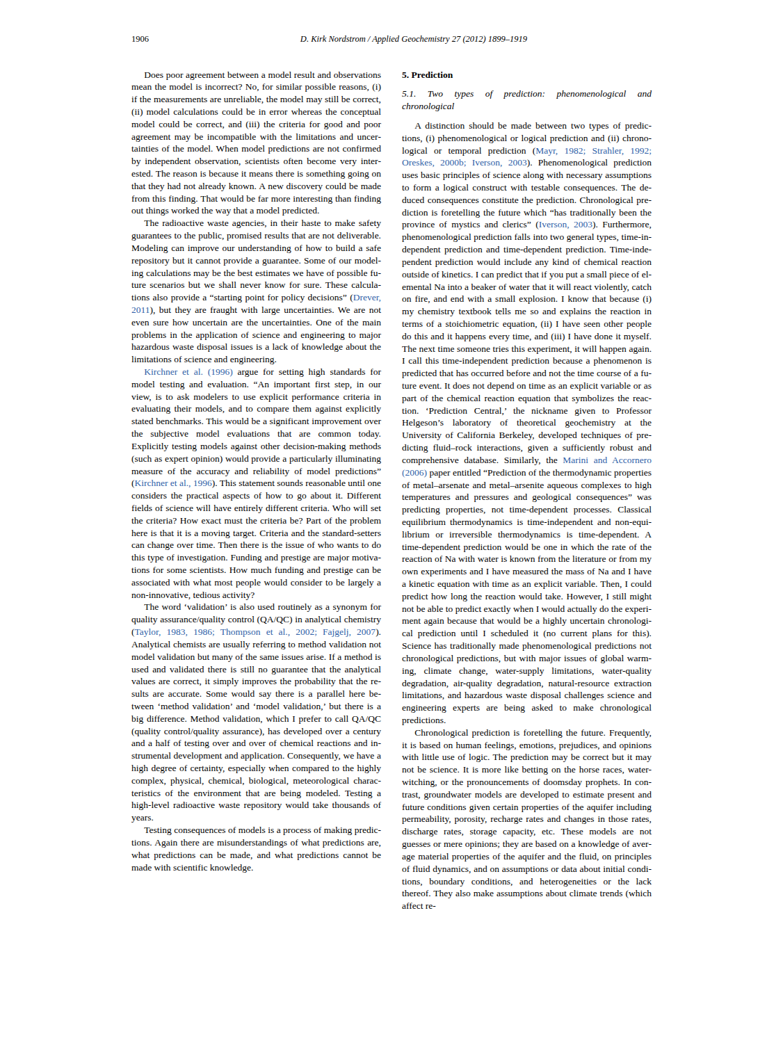1906
D. Kirk Nordstrom / Applied Geochemistry 27 (2012) 1899–1919
Does poor agreement between a model result and observations mean the model is incorrect? No, for similar possible reasons, (i) if the measurements are unreliable, the model may still be correct, (ii) model calculations could be in error whereas the conceptual model could be correct, and (iii) the criteria for good and poor agreement may be incompatible with the limitations and uncertainties of the model. When model predictions are not confirmed by independent observation, scientists often become very interested. The reason is because it means there is something going on that they had not already known. A new discovery could be made from this finding. That would be far more interesting than finding out things worked the way that a model predicted.
The radioactive waste agencies, in their haste to make safety guarantees to the public, promised results that are not deliverable. Modeling can improve our understanding of how to build a safe repository but it cannot provide a guarantee. Some of our modeling calculations may be the best estimates we have of possible future scenarios but we shall never know for sure. These calculations also provide a “starting point for policy decisions” (Drever, 2011), but they are fraught with large uncertainties. We are not even sure how uncertain are the uncertainties. One of the main problems in the application of science and engineering to major hazardous waste disposal issues is a lack of knowledge about the limitations of science and engineering.
Kirchner et al. (1996) argue for setting high standards for model testing and evaluation. “An important first step, in our view, is to ask modelers to use explicit performance criteria in evaluating their models, and to compare them against explicitly stated benchmarks. This would be a significant improvement over the subjective model evaluations that are common today. Explicitly testing models against other decision-making methods (such as expert opinion) would provide a particularly illuminating measure of the accuracy and reliability of model predictions” (Kirchner et al., 1996). This statement sounds reasonable until one considers the practical aspects of how to go about it. Different fields of science will have entirely different criteria. Who will set the criteria? How exact must the criteria be? Part of the problem here is that it is a moving target. Criteria and the standard-setters can change over time. Then there is the issue of who wants to do this type of investigation. Funding and prestige are major motivations for some scientists. How much funding and prestige can be associated with what most people would consider to be largely a non-innovative, tedious activity?
The word ‘validation’ is also used routinely as a synonym for quality assurance/quality control (QA/QC) in analytical chemistry (Taylor, 1983, 1986; Thompson et al., 2002; Fajgelj, 2007). Analytical chemists are usually referring to method validation not model validation but many of the same issues arise. If a method is used and validated there is still no guarantee that the analytical values are correct, it simply improves the probability that the results are accurate. Some would say there is a parallel here between ‘method validation’ and ‘model validation,’ but there is a big difference. Method validation, which I prefer to call QA/QC (quality control/quality assurance), has developed over a century and a half of testing over and over of chemical reactions and instrumental development and application. Consequently, we have a high degree of certainty, especially when compared to the highly complex, physical, chemical, biological, meteorological characteristics of the environment that are being modeled. Testing a high-level radioactive waste repository would take thousands of years.
Testing consequences of models is a process of making predictions. Again there are misunderstandings of what predictions are, what predictions can be made, and what predictions cannot be made with scientific knowledge.
5. Prediction
5.1. Two types of prediction: phenomenological and chronological
A distinction should be made between two types of predictions, (i) phenomenological or logical prediction and (ii) chronological or temporal prediction (Mayr, 1982; Strahler, 1992; Oreskes, 2000b; Iverson, 2003). Phenomenological prediction uses basic principles of science along with necessary assumptions to form a logical construct with testable consequences. The deduced consequences constitute the prediction. Chronological prediction is foretelling the future which “has traditionally been the province of mystics and clerics” (Iverson, 2003). Furthermore, phenomenological prediction falls into two general types, time-independent prediction and time-dependent prediction. Time-independent prediction would include any kind of chemical reaction outside of kinetics. I can predict that if you put a small piece of elemental Na into a beaker of water that it will react violently, catch on fire, and end with a small explosion. I know that because (i) my chemistry textbook tells me so and explains the reaction in terms of a stoichiometric equation, (ii) I have seen other people do this and it happens every time, and (iii) I have done it myself. The next time someone tries this experiment, it will happen again. I call this time-independent prediction because a phenomenon is predicted that has occurred before and not the time course of a future event. It does not depend on time as an explicit variable or as part of the chemical reaction equation that symbolizes the reaction. ‘Prediction Central,’ the nickname given to Professor Helgeson’s laboratory of theoretical geochemistry at the University of California Berkeley, developed techniques of predicting fluid–rock interactions, given a sufficiently robust and comprehensive database. Similarly, the Marini and Accornero (2006) paper entitled “Prediction of the thermodynamic properties of metal–arsenate and metal–arsenite aqueous complexes to high temperatures and pressures and geological consequences” was predicting properties, not time-dependent processes. Classical equilibrium thermodynamics is time-independent and non-equilibrium or irreversible thermodynamics is time-dependent. A time-dependent prediction would be one in which the rate of the reaction of Na with water is known from the literature or from my own experiments and I have measured the mass of Na and I have a kinetic equation with time as an explicit variable. Then, I could predict how long the reaction would take. However, I still might not be able to predict exactly when I would actually do the experiment again because that would be a highly uncertain chronological prediction until I scheduled it (no current plans for this). Science has traditionally made phenomenological predictions not chronological predictions, but with major issues of global warming, climate change, water-supply limitations, water-quality degradation, air-quality degradation, natural-resource extraction limitations, and hazardous waste disposal challenges science and engineering experts are being asked to make chronological predictions.
Chronological prediction is foretelling the future. Frequently, it is based on human feelings, emotions, prejudices, and opinions with little use of logic. The prediction may be correct but it may not be science. It is more like betting on the horse races, water-witching, or the pronouncements of doomsday prophets. In contrast, groundwater models are developed to estimate present and future conditions given certain properties of the aquifer including permeability, porosity, recharge rates and changes in those rates, discharge rates, storage capacity, etc. These models are not guesses or mere opinions; they are based on a knowledge of average material properties of the aquifer and the fluid, on principles of fluid dynamics, and on assumptions or data about initial conditions, boundary conditions, and heterogeneities or the lack thereof. They also make assumptions about climate trends (which affect re-